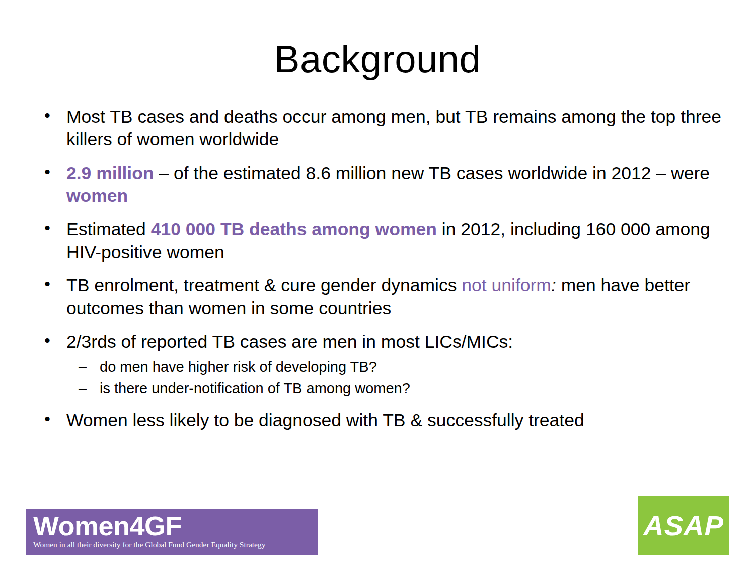Background
Most TB cases and deaths occur among men, but TB remains among the top three killers of women worldwide
2.9 million – of the estimated 8.6 million new TB cases worldwide in 2012 – were women
Estimated 410 000 TB deaths among women in 2012, including 160 000 among HIV-positive women
TB enrolment, treatment & cure gender dynamics not uniform: men have better outcomes than women in some countries
2/3rds of reported TB cases are men in most LICs/MICs:
do men have higher risk of developing TB?
is there under-notification of TB among women?
Women less likely to be diagnosed with TB & successfully treated
Women4GF
Women in all their diversity for the Global Fund Gender Equality Strategy
ASAP